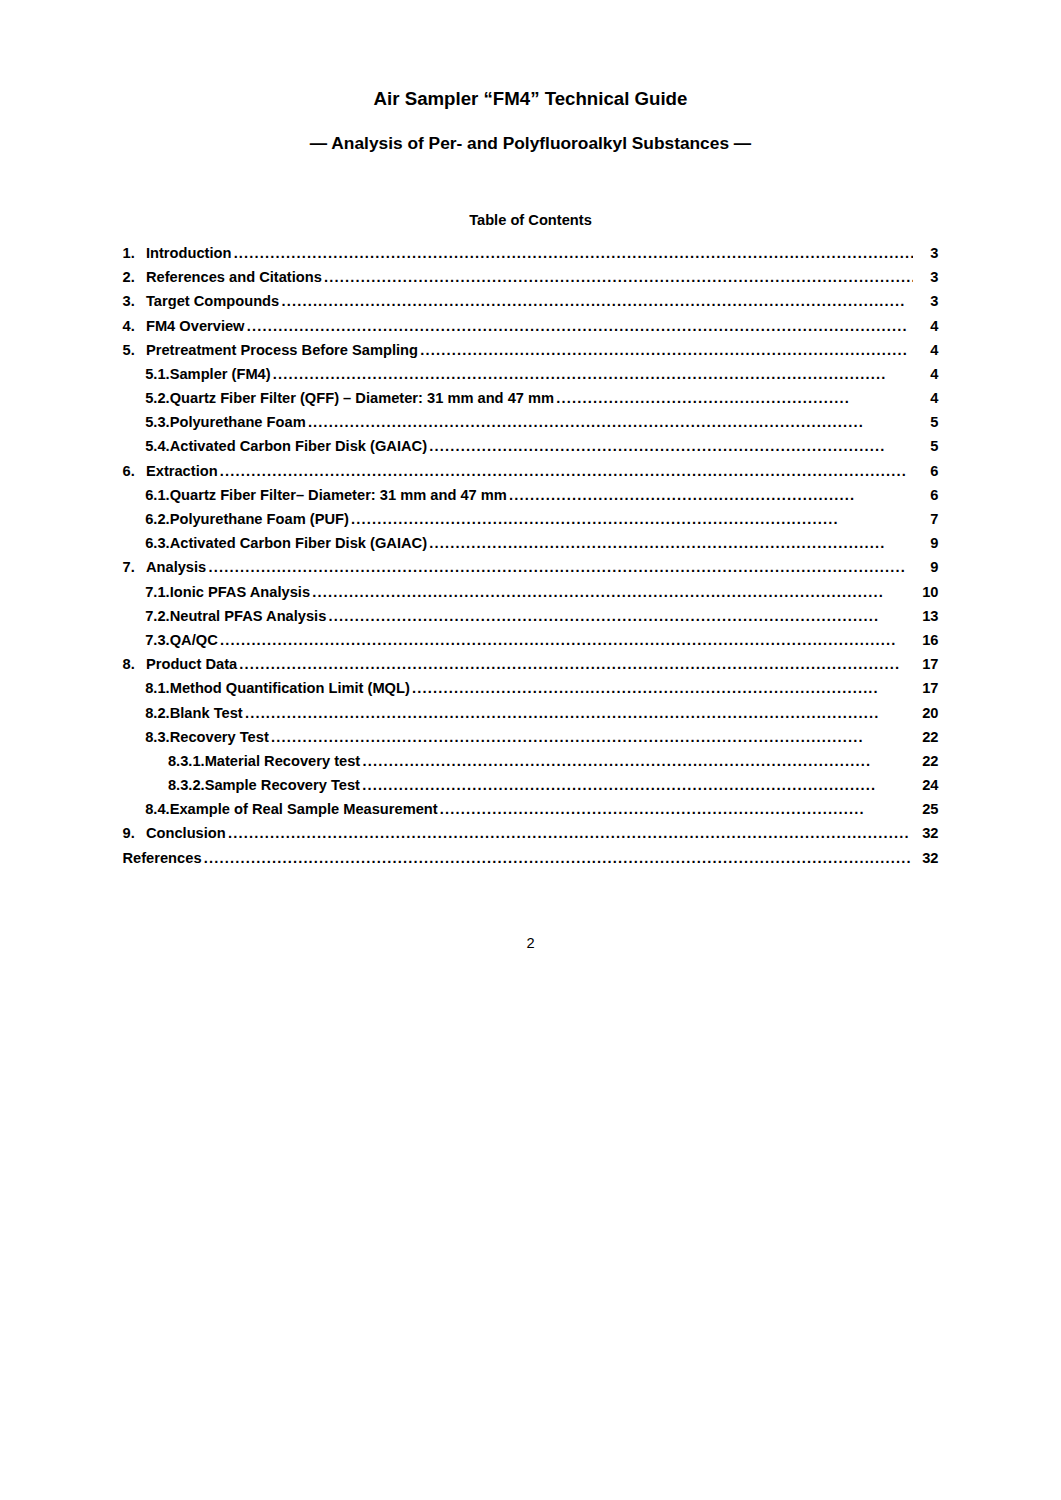Air Sampler “FM4” Technical Guide
— Analysis of Per- and Polyfluoroalkyl Substances —
Table of Contents
1. Introduction .................................................................................................................................. 3
2. References and Citations ................................................................................................................. 3
3. Target Compounds ....................................................................................................................... 3
4. FM4 Overview .............................................................................................................................. 4
5. Pretreatment Process Before Sampling ............................................................................................. 4
5.1. Sampler (FM4) ..................................................................................................................... 4
5.2. Quartz Fiber Filter (QFF) – Diameter: 31 mm and 47 mm ........................................................ 4
5.3. Polyurethane Foam .......................................................................................................... 5
5.4. Activated Carbon Fiber Disk (GAIAC) ....................................................................................... 5
6. Extraction ................................................................................................................................... 6
6.1. Quartz Fiber Filter– Diameter: 31 mm and 47 mm .................................................................. 6
6.2. Polyurethane Foam (PUF) ............................................................................................. 7
6.3. Activated Carbon Fiber Disk (GAIAC) ....................................................................................... 9
7. Analysis ..................................................................................................................................... 9
7.1. Ionic PFAS Analysis ............................................................................................................. 10
7.2. Neutral PFAS Analysis ......................................................................................................... 13
7.3. QA/QC ................................................................................................................................. 16
8. Product Data .............................................................................................................................. 17
8.1. Method Quantification Limit (MQL) ......................................................................................... 17
8.2. Blank Test ......................................................................................................................... 20
8.3. Recovery Test ................................................................................................................. 22
8.3.1. Material Recovery test ................................................................................................. 22
8.3.2. Sample Recovery Test .................................................................................................. 24
8.4. Example of Real Sample Measurement ................................................................................. 25
9. Conclusion .................................................................................................................................. 32
References ....................................................................................................................................... 32
2